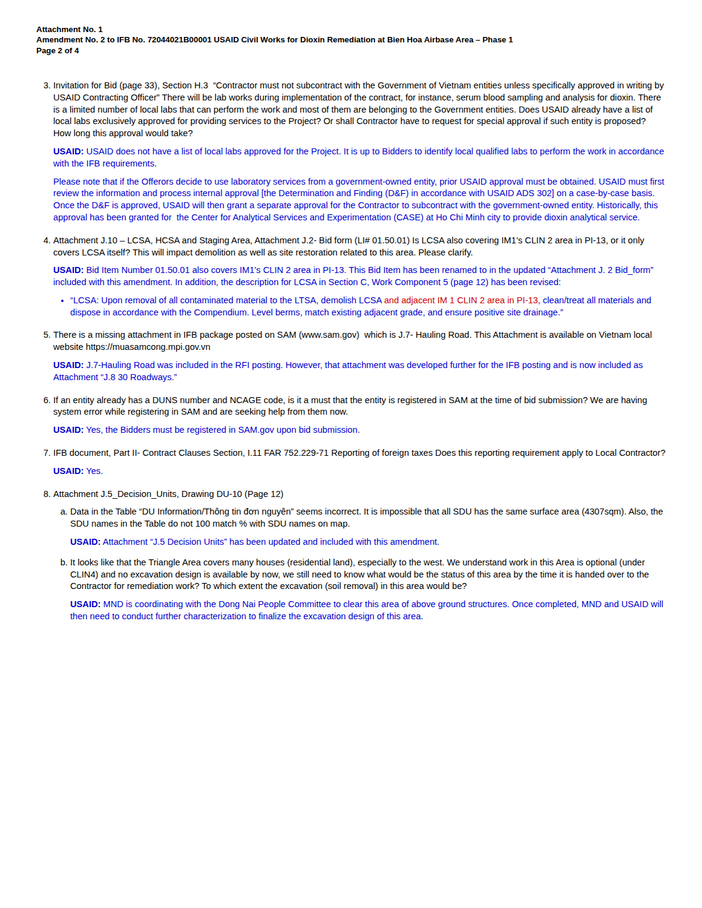Attachment No. 1
Amendment No. 2 to IFB No. 72044021B00001 USAID Civil Works for Dioxin Remediation at Bien Hoa Airbase Area – Phase 1
Page 2 of 4
Invitation for Bid (page 33), Section H.3 “Contractor must not subcontract with the Government of Vietnam entities unless specifically approved in writing by USAID Contracting Officer” There will be lab works during implementation of the contract, for instance, serum blood sampling and analysis for dioxin. There is a limited number of local labs that can perform the work and most of them are belonging to the Government entities. Does USAID already have a list of local labs exclusively approved for providing services to the Project? Or shall Contractor have to request for special approval if such entity is proposed? How long this approval would take?
USAID: USAID does not have a list of local labs approved for the Project. It is up to Bidders to identify local qualified labs to perform the work in accordance with the IFB requirements.
Please note that if the Offerors decide to use laboratory services from a government-owned entity, prior USAID approval must be obtained. USAID must first review the information and process internal approval [the Determination and Finding (D&F) in accordance with USAID ADS 302] on a case-by-case basis. Once the D&F is approved, USAID will then grant a separate approval for the Contractor to subcontract with the government-owned entity. Historically, this approval has been granted for the Center for Analytical Services and Experimentation (CASE) at Ho Chi Minh city to provide dioxin analytical service.
Attachment J.10 – LCSA, HCSA and Staging Area, Attachment J.2- Bid form (LI# 01.50.01) Is LCSA also covering IM1’s CLIN 2 area in PI-13, or it only covers LCSA itself? This will impact demolition as well as site restoration related to this area. Please clarify.
USAID: Bid Item Number 01.50.01 also covers IM1’s CLIN 2 area in PI-13. This Bid Item has been renamed to in the updated “Attachment J. 2 Bid_form” included with this amendment. In addition, the description for LCSA in Section C, Work Component 5 (page 12) has been revised:
“LCSA: Upon removal of all contaminated material to the LTSA, demolish LCSA and adjacent IM 1 CLIN 2 area in PI-13, clean/treat all materials and dispose in accordance with the Compendium. Level berms, match existing adjacent grade, and ensure positive site drainage.”
There is a missing attachment in IFB package posted on SAM (www.sam.gov) which is J.7- Hauling Road. This Attachment is available on Vietnam local website https://muasamcong.mpi.gov.vn
USAID: J.7-Hauling Road was included in the RFI posting. However, that attachment was developed further for the IFB posting and is now included as Attachment “J.8 30 Roadways.”
If an entity already has a DUNS number and NCAGE code, is it a must that the entity is registered in SAM at the time of bid submission? We are having system error while registering in SAM and are seeking help from them now.
USAID: Yes, the Bidders must be registered in SAM.gov upon bid submission.
IFB document, Part II- Contract Clauses Section, I.11 FAR 752.229-71 Reporting of foreign taxes Does this reporting requirement apply to Local Contractor?
USAID: Yes.
Attachment J.5_Decision_Units, Drawing DU-10 (Page 12)
Data in the Table “DU Information/Thông tin đơn nguyên” seems incorrect. It is impossible that all SDU has the same surface area (4307sqm). Also, the SDU names in the Table do not 100 match % with SDU names on map.
USAID: Attachment “J.5 Decision Units” has been updated and included with this amendment.
It looks like that the Triangle Area covers many houses (residential land), especially to the west. We understand work in this Area is optional (under CLIN4) and no excavation design is available by now, we still need to know what would be the status of this area by the time it is handed over to the Contractor for remediation work? To which extent the excavation (soil removal) in this area would be?
USAID: MND is coordinating with the Dong Nai People Committee to clear this area of above ground structures. Once completed, MND and USAID will then need to conduct further characterization to finalize the excavation design of this area.